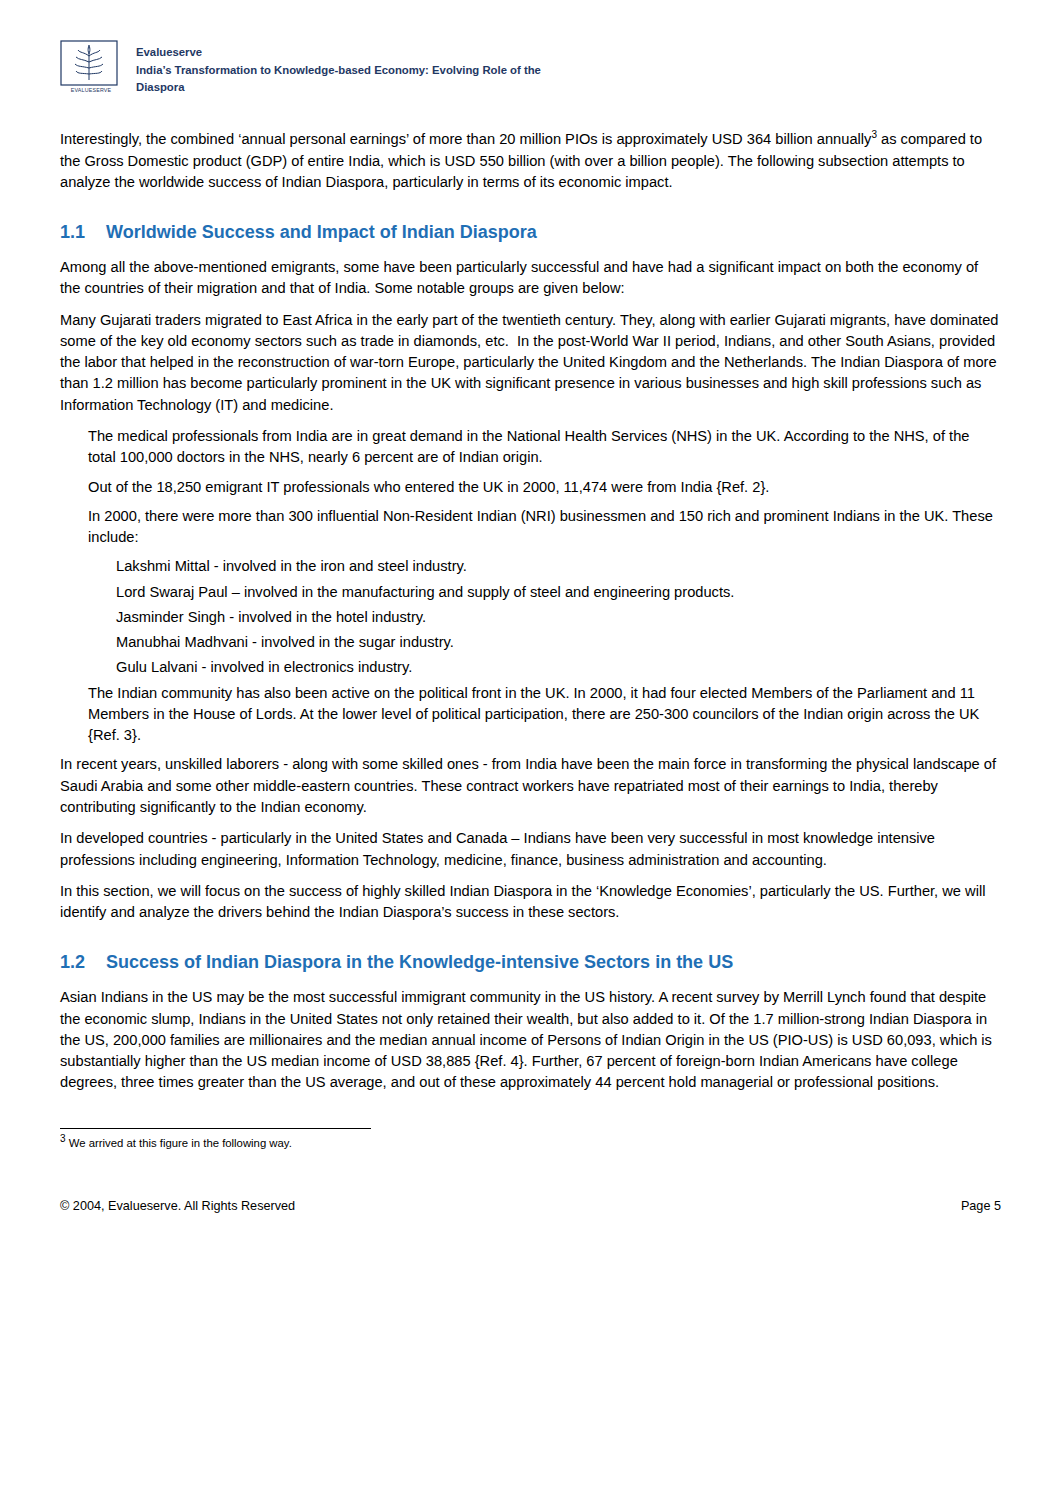EVALUESERVE
Evalueserve
India’s Transformation to Knowledge-based Economy: Evolving Role of the
Diaspora
Interestingly, the combined ‘annual personal earnings’ of more than 20 million PIOs is approximately USD 364 billion annually3 as compared to the Gross Domestic product (GDP) of entire India, which is USD 550 billion (with over a billion people). The following subsection attempts to analyze the worldwide success of Indian Diaspora, particularly in terms of its economic impact.
1.1 Worldwide Success and Impact of Indian Diaspora
Among all the above-mentioned emigrants, some have been particularly successful and have had a significant impact on both the economy of the countries of their migration and that of India. Some notable groups are given below:
Many Gujarati traders migrated to East Africa in the early part of the twentieth century. They, along with earlier Gujarati migrants, have dominated some of the key old economy sectors such as trade in diamonds, etc. In the post-World War II period, Indians, and other South Asians, provided the labor that helped in the reconstruction of war-torn Europe, particularly the United Kingdom and the Netherlands. The Indian Diaspora of more than 1.2 million has become particularly prominent in the UK with significant presence in various businesses and high skill professions such as Information Technology (IT) and medicine.
The medical professionals from India are in great demand in the National Health Services (NHS) in the UK. According to the NHS, of the total 100,000 doctors in the NHS, nearly 6 percent are of Indian origin.
Out of the 18,250 emigrant IT professionals who entered the UK in 2000, 11,474 were from India {Ref. 2}.
In 2000, there were more than 300 influential Non-Resident Indian (NRI) businessmen and 150 rich and prominent Indians in the UK. These include:
Lakshmi Mittal - involved in the iron and steel industry.
Lord Swaraj Paul – involved in the manufacturing and supply of steel and engineering products.
Jasminder Singh - involved in the hotel industry.
Manubhai Madhvani - involved in the sugar industry.
Gulu Lalvani - involved in electronics industry.
The Indian community has also been active on the political front in the UK. In 2000, it had four elected Members of the Parliament and 11 Members in the House of Lords. At the lower level of political participation, there are 250-300 councilors of the Indian origin across the UK {Ref. 3}.
In recent years, unskilled laborers - along with some skilled ones - from India have been the main force in transforming the physical landscape of Saudi Arabia and some other middle-eastern countries. These contract workers have repatriated most of their earnings to India, thereby contributing significantly to the Indian economy.
In developed countries - particularly in the United States and Canada – Indians have been very successful in most knowledge intensive professions including engineering, Information Technology, medicine, finance, business administration and accounting.
In this section, we will focus on the success of highly skilled Indian Diaspora in the ‘Knowledge Economies’, particularly the US. Further, we will identify and analyze the drivers behind the Indian Diaspora’s success in these sectors.
1.2 Success of Indian Diaspora in the Knowledge-intensive Sectors in the US
Asian Indians in the US may be the most successful immigrant community in the US history. A recent survey by Merrill Lynch found that despite the economic slump, Indians in the United States not only retained their wealth, but also added to it. Of the 1.7 million-strong Indian Diaspora in the US, 200,000 families are millionaires and the median annual income of Persons of Indian Origin in the US (PIO-US) is USD 60,093, which is substantially higher than the US median income of USD 38,885 {Ref. 4}. Further, 67 percent of foreign-born Indian Americans have college degrees, three times greater than the US average, and out of these approximately 44 percent hold managerial or professional positions.
3 We arrived at this figure in the following way.
© 2004, Evalueserve. All Rights Reserved
Page 5